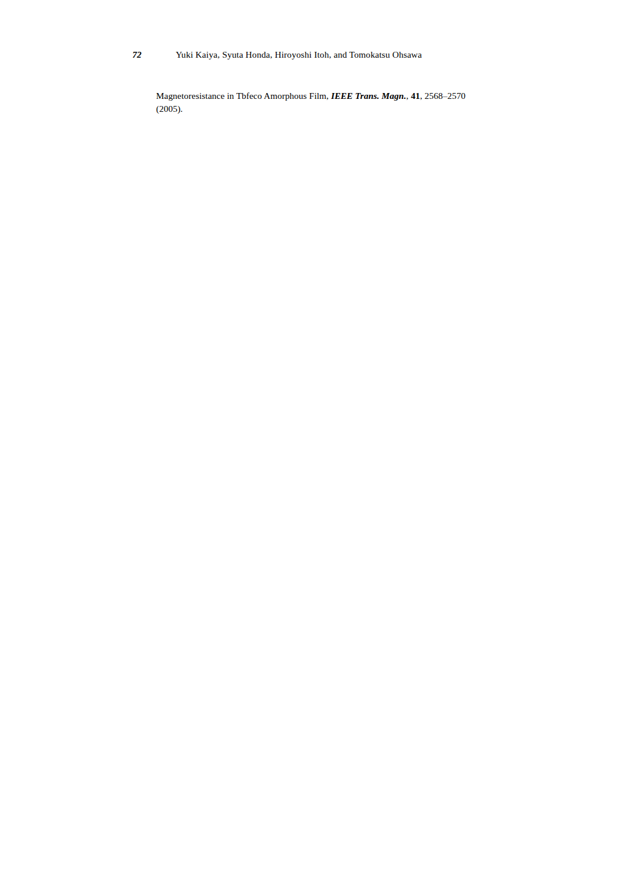72 Yuki Kaiya, Syuta Honda, Hiroyoshi Itoh, and Tomokatsu Ohsawa
Magnetoresistance in Tbfeco Amorphous Film, IEEE Trans. Magn., 41, 2568–2570 (2005).